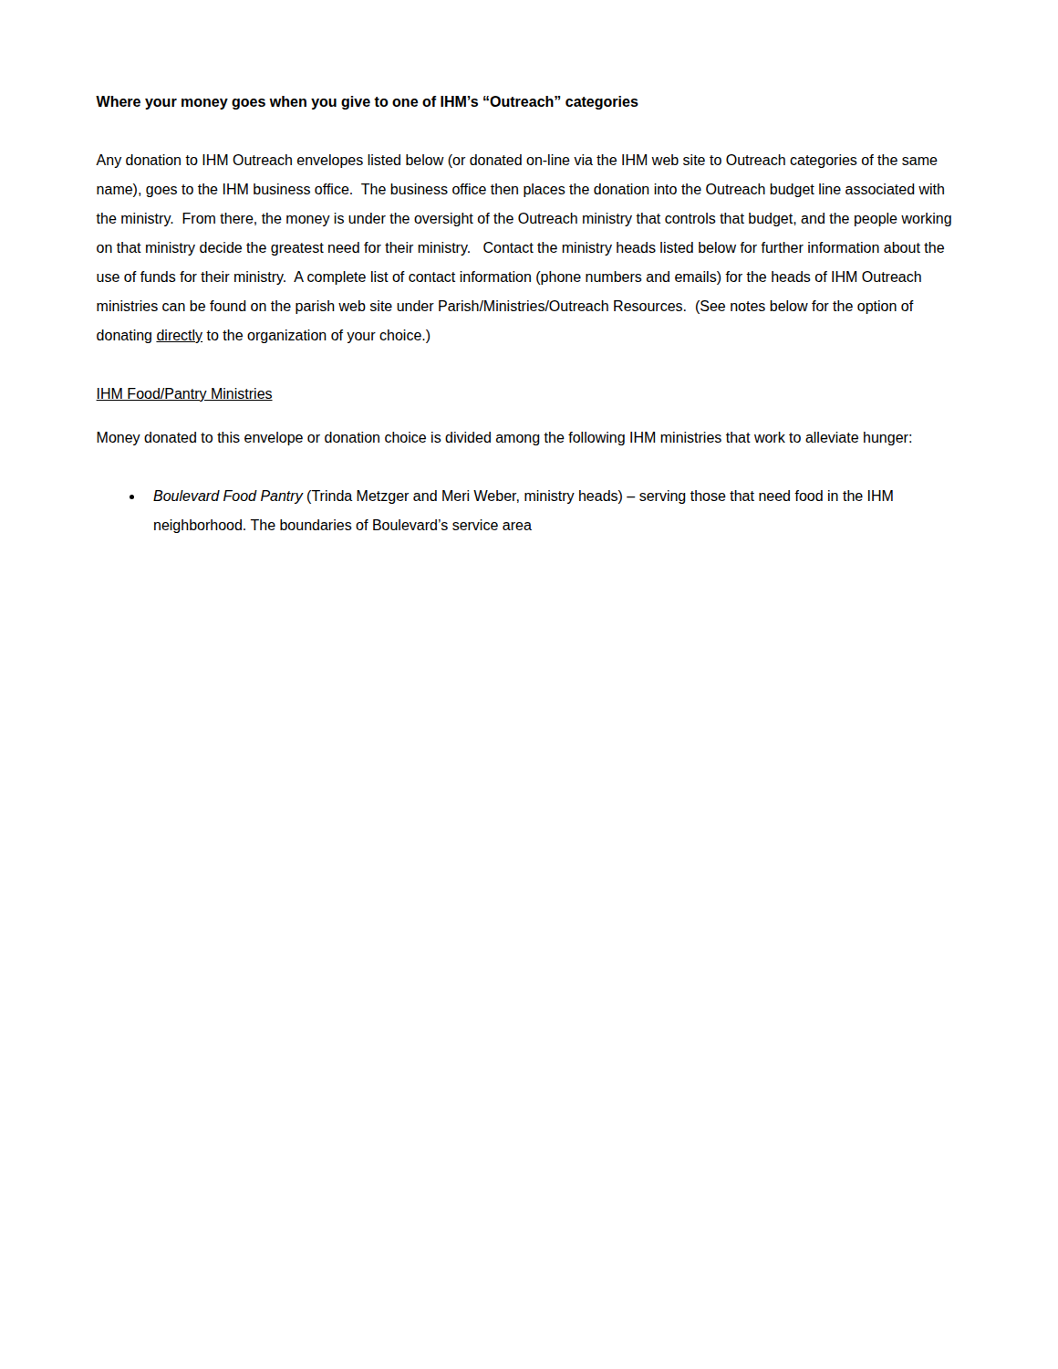Where your money goes when you give to one of IHM’s “Outreach” categories
Any donation to IHM Outreach envelopes listed below (or donated on-line via the IHM web site to Outreach categories of the same name), goes to the IHM business office. The business office then places the donation into the Outreach budget line associated with the ministry. From there, the money is under the oversight of the Outreach ministry that controls that budget, and the people working on that ministry decide the greatest need for their ministry. Contact the ministry heads listed below for further information about the use of funds for their ministry. A complete list of contact information (phone numbers and emails) for the heads of IHM Outreach ministries can be found on the parish web site under Parish/Ministries/Outreach Resources. (See notes below for the option of donating directly to the organization of your choice.)
IHM Food/Pantry Ministries
Money donated to this envelope or donation choice is divided among the following IHM ministries that work to alleviate hunger:
Boulevard Food Pantry (Trinda Metzger and Meri Weber, ministry heads) – serving those that need food in the IHM neighborhood. The boundaries of Boulevard’s service area